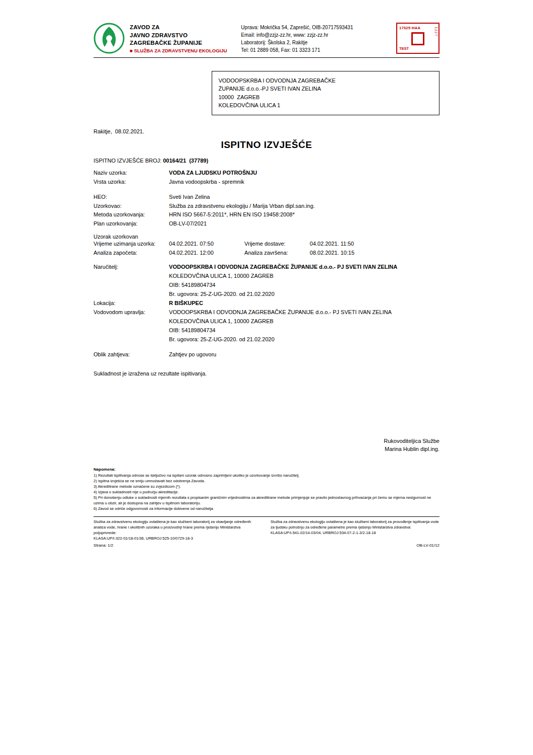ZAVOD ZA
JAVNO ZDRAVSTVO
ZAGREBAČKE ŽUPANIJE
■ SLUŽBA ZA ZDRAVSTVENU EKOLOGIJU
Uprava: Mokrička 54, Zaprešić, OIB-20717593431
Email: info@zzjz-zz.hr, www: zzjz-zz.hr
Laboratorij: Školska 2, Rakitje
Tel: 01 2889 058, Fax: 01 3323 171
17025·HAA
TEST
1227
VODOOPSKRBA I ODVODNJA ZAGREBAČKE
ŽUPANIJE d.o.o.-PJ SVETI IVAN ZELINA
10000 ZAGREB
KOLEDOVČINA ULICA 1
Rakitje, 08.02.2021.
ISPITNO IZVJEŠĆE
ISPITNO IZVJEŠĆE BROJ: 00164/21 (37789)
| Naziv uzorka: | VODA ZA LJUDSKU POTROŠNJU |
| Vrsta uzorka: | Javna vodoopskrba - spremnik |
| HEO: | Sveti Ivan Zelina |
| Uzorkovao: | Služba za zdravstvenu ekologiju / Marija Vrban dipl.san.ing. |
| Metoda uzorkovanja: | HRN ISO 5667-5:2011*, HRN EN ISO 19458:2008* |
| Plan uzorkovanja: | OB-LV-07/2021 |
Uzorak uzorkovan
| Vrijeme uzimanja uzorka: | 04.02.2021. 07:50 | Vrijeme dostave: | 04.02.2021. 11:50 |
| Analiza započeta: | 04.02.2021. 12:00 | Analiza završena: | 08.02.2021. 10:15 |
| Naručitelj: | VODOOPSKRBA I ODVODNJA ZAGREBAČKE ŽUPANIJE d.o.o.- PJ SVETI IVAN ZELINA |
| | KOLEDOVČINA ULICA 1, 10000 ZAGREB |
| | OIB: 54189804734 |
| | Br. ugovora: 25-Z-UG-2020. od 21.02.2020 |
| Lokacija: | R BIŠKUPEC |
| Vodovodom upravlja: | VODOOPSKRBA I ODVODNJA ZAGREBAČKE ŽUPANIJE d.o.o.- PJ SVETI IVAN ZELINA |
| | KOLEDOVČINA ULICA 1, 10000 ZAGREB |
| | OIB: 54189804734 |
| | Br. ugovora: 25-Z-UG-2020. od 21.02.2020 |
| Oblik zahtjeva: | Zahtjev po ugovoru |
Sukladnost je izražena uz rezultate ispitivanja.
Rukovoditeljica Službe
Marina Hublin dipl.ing.
Napomena:
1) Rezultati ispitivanja odnose se isključivo na ispitani uzorak odnosno zaprimljeni ukoliko je uzorkovanje izvršio naručitelj.
2) Ispitna izvješća se ne smiju umnožavati bez odobrenja Zavoda.
3) Akreditirane metode označene su zvjezdicom (*).
4) Izjava o sukladnosti nije u području akreditacije.
5) Pri donošenju odluke o sukladnosti mjernih rezultata s propisanim graničnim vrijednostima za akreditirane metode primjenjuje se pravilo jednostavnog prihvaćanja pri čemu se mjerna nesigurnost ne uzima u obzir, ali je dostupna na zahtjev u ispitnom laboratoriju.
6) Zavod se odriče odgovornosti za informacije dobivene od naručitelja
Služba za zdravstvenu ekologiju ovlaštena je kao službeni laboratorij za obavljanje određenih analiza vode, hrane i okolišnih uzoraka u proizvodnji hrane prema rješenju Ministarstva poljoprivrede:
KLASA:UP/I-322-01/18-01/36, URBROJ:525-10/0729-18-3
Služba za zdravstvenu ekologiju ovlaštena je kao službeni laboratorij za provođenje ispitivanja vode za ljudsku potrošnju za određene parametre prema rješenju Ministarstva zdravstva:
KLASA:UP/I-541-02/14-03/04, URBROJ:534-07-2-1-3/2-18-18
Strana: 1/2
OB-LV-01/12